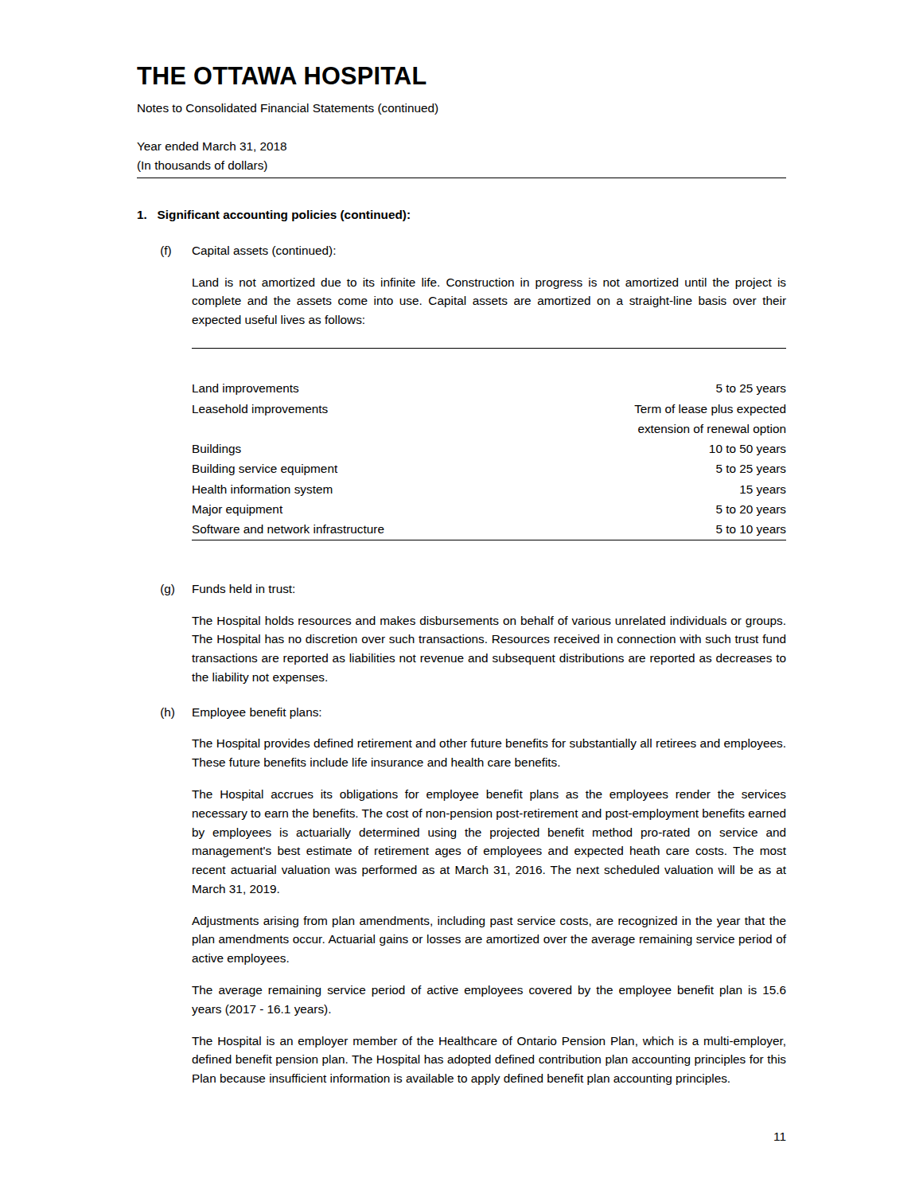THE OTTAWA HOSPITAL
Notes to Consolidated Financial Statements (continued)
Year ended March 31, 2018
(In thousands of dollars)
1. Significant accounting policies (continued):
(f)
Capital assets (continued):
Land is not amortized due to its infinite life. Construction in progress is not amortized until the project is complete and the assets come into use. Capital assets are amortized on a straight-line basis over their expected useful lives as follows:
| Land improvements | 5 to 25 years |
| Leasehold improvements | Term of lease plus expected |
| | extension of renewal option |
| Buildings | 10 to 50 years |
| Building service equipment | 5 to 25 years |
| Health information system | 15 years |
| Major equipment | 5 to 20 years |
| Software and network infrastructure | 5 to 10 years |
(g)
Funds held in trust:
The Hospital holds resources and makes disbursements on behalf of various unrelated individuals or groups. The Hospital has no discretion over such transactions. Resources received in connection with such trust fund transactions are reported as liabilities not revenue and subsequent distributions are reported as decreases to the liability not expenses.
(h)
Employee benefit plans:
The Hospital provides defined retirement and other future benefits for substantially all retirees and employees. These future benefits include life insurance and health care benefits.
The Hospital accrues its obligations for employee benefit plans as the employees render the services necessary to earn the benefits. The cost of non-pension post-retirement and post-employment benefits earned by employees is actuarially determined using the projected benefit method pro-rated on service and management's best estimate of retirement ages of employees and expected heath care costs. The most recent actuarial valuation was performed as at March 31, 2016. The next scheduled valuation will be as at March 31, 2019.
Adjustments arising from plan amendments, including past service costs, are recognized in the year that the plan amendments occur. Actuarial gains or losses are amortized over the average remaining service period of active employees.
The average remaining service period of active employees covered by the employee benefit plan is 15.6 years (2017 - 16.1 years).
The Hospital is an employer member of the Healthcare of Ontario Pension Plan, which is a multi-employer, defined benefit pension plan. The Hospital has adopted defined contribution plan accounting principles for this Plan because insufficient information is available to apply defined benefit plan accounting principles.
11